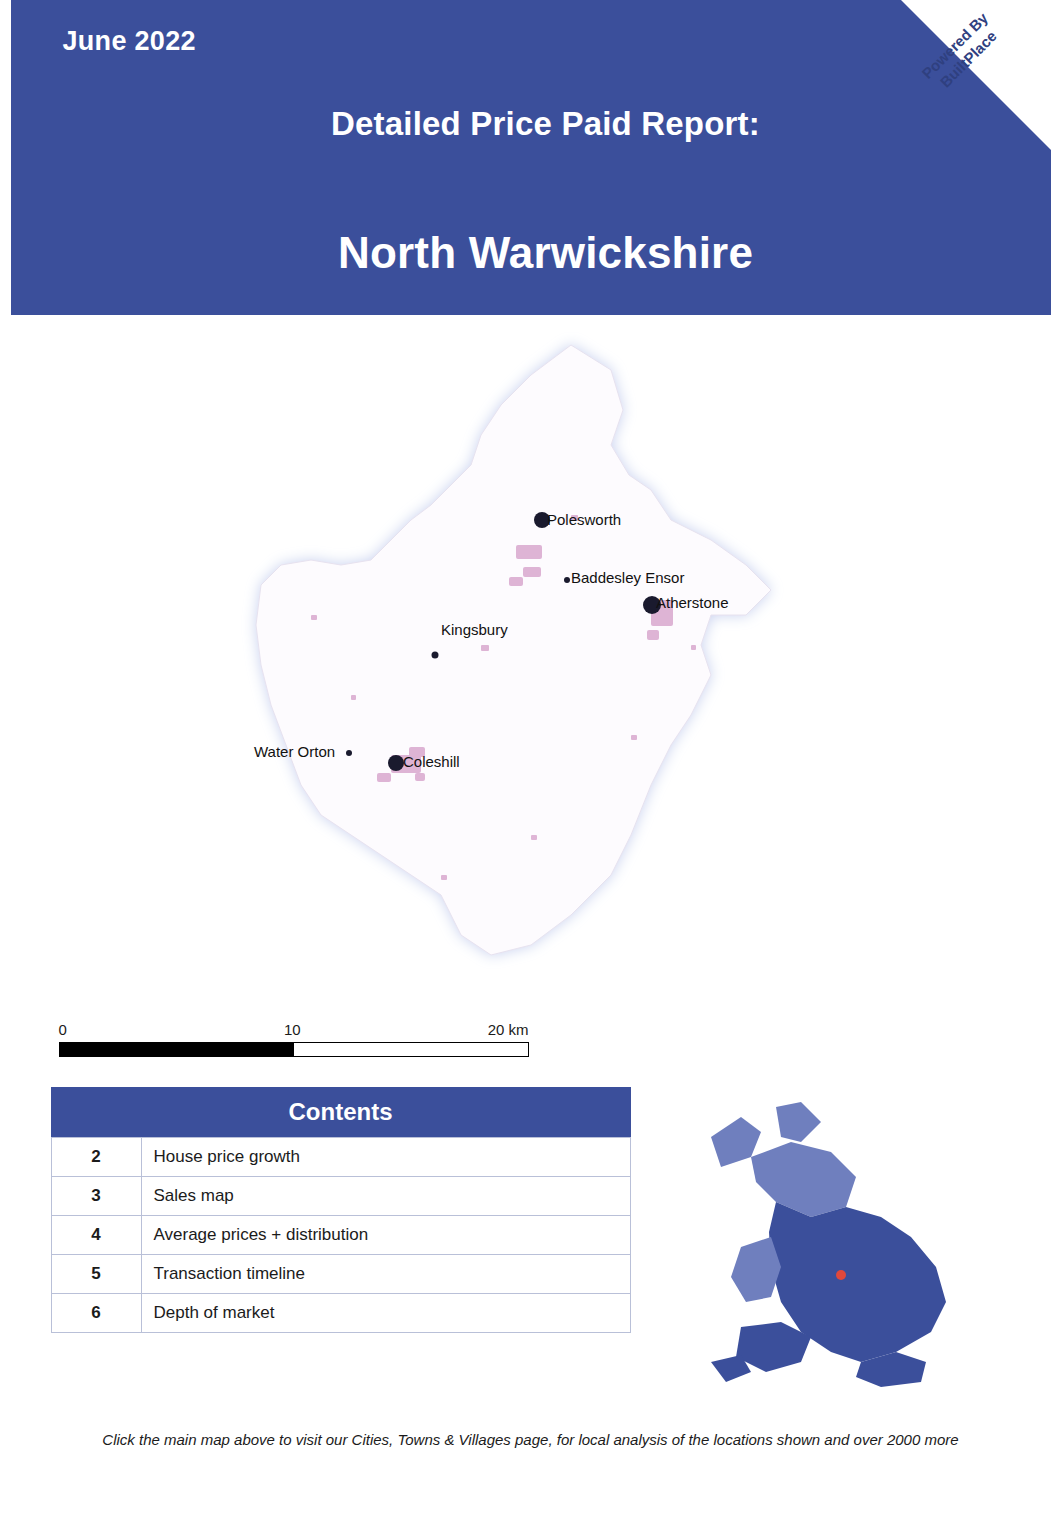June 2022
Detailed Price Paid Report:
North Warwickshire
Powered By
BuiltPlace
Polesworth Baddesley Ensor Atherstone Kingsbury Coleshill Water Orton
01020 km
Contents
| 2 | House price growth |
| 3 | Sales map |
| 4 | Average prices + distribution |
| 5 | Transaction timeline |
| 6 | Depth of market |
Click the main map above to visit our Cities, Towns & Villages page, for local analysis of the locations shown and over 2000 more